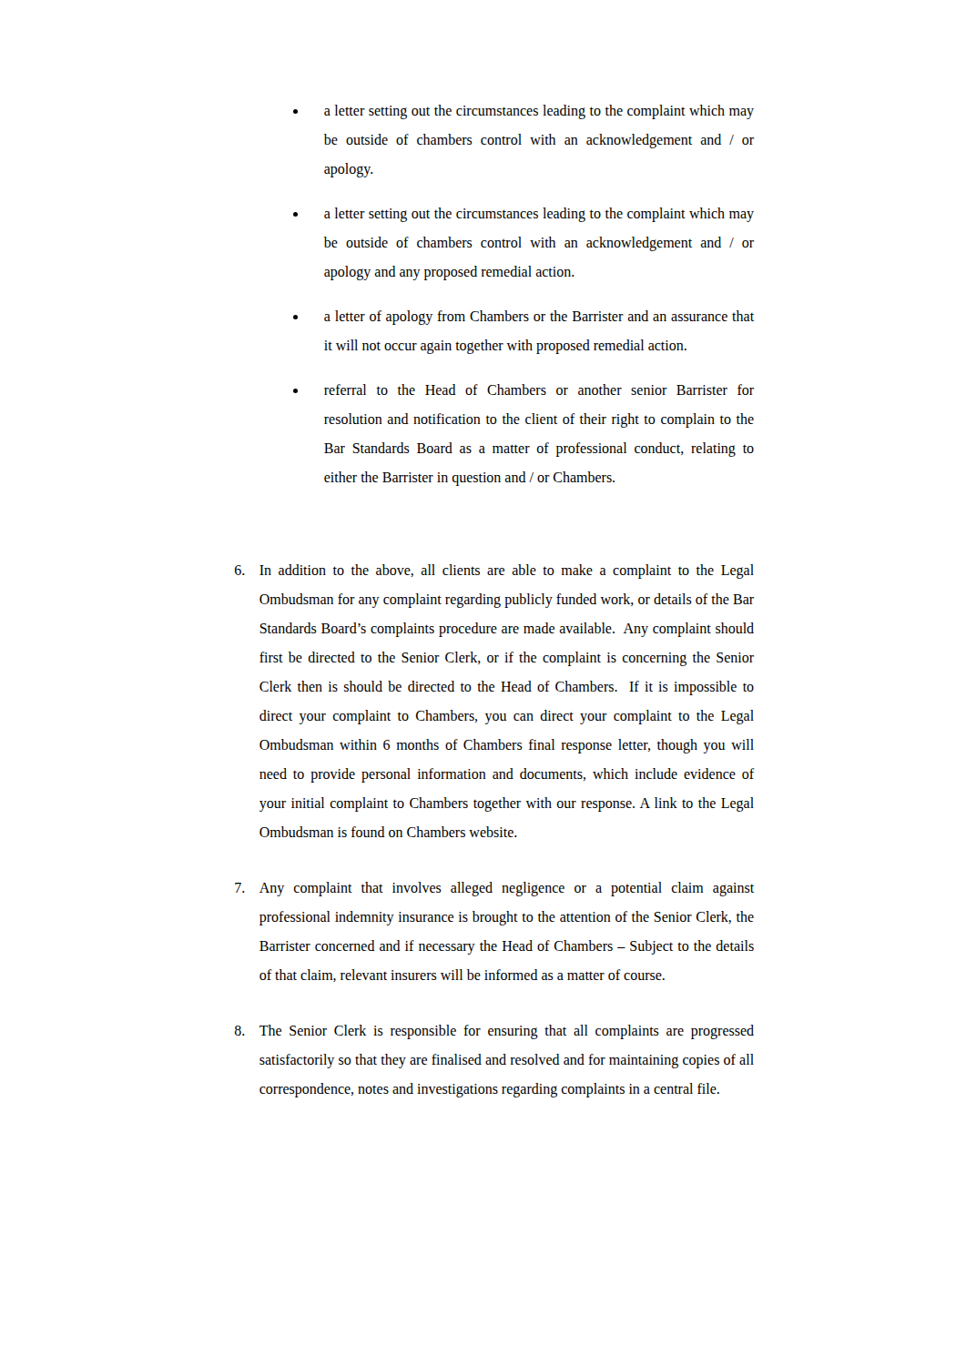a letter setting out the circumstances leading to the complaint which may be outside of chambers control with an acknowledgement and / or apology.
a letter setting out the circumstances leading to the complaint which may be outside of chambers control with an acknowledgement and / or apology and any proposed remedial action.
a letter of apology from Chambers or the Barrister and an assurance that it will not occur again together with proposed remedial action.
referral to the Head of Chambers or another senior Barrister for resolution and notification to the client of their right to complain to the Bar Standards Board as a matter of professional conduct, relating to either the Barrister in question and / or Chambers.
In addition to the above, all clients are able to make a complaint to the Legal Ombudsman for any complaint regarding publicly funded work, or details of the Bar Standards Board’s complaints procedure are made available. Any complaint should first be directed to the Senior Clerk, or if the complaint is concerning the Senior Clerk then is should be directed to the Head of Chambers. If it is impossible to direct your complaint to Chambers, you can direct your complaint to the Legal Ombudsman within 6 months of Chambers final response letter, though you will need to provide personal information and documents, which include evidence of your initial complaint to Chambers together with our response. A link to the Legal Ombudsman is found on Chambers website.
Any complaint that involves alleged negligence or a potential claim against professional indemnity insurance is brought to the attention of the Senior Clerk, the Barrister concerned and if necessary the Head of Chambers – Subject to the details of that claim, relevant insurers will be informed as a matter of course.
The Senior Clerk is responsible for ensuring that all complaints are progressed satisfactorily so that they are finalised and resolved and for maintaining copies of all correspondence, notes and investigations regarding complaints in a central file.